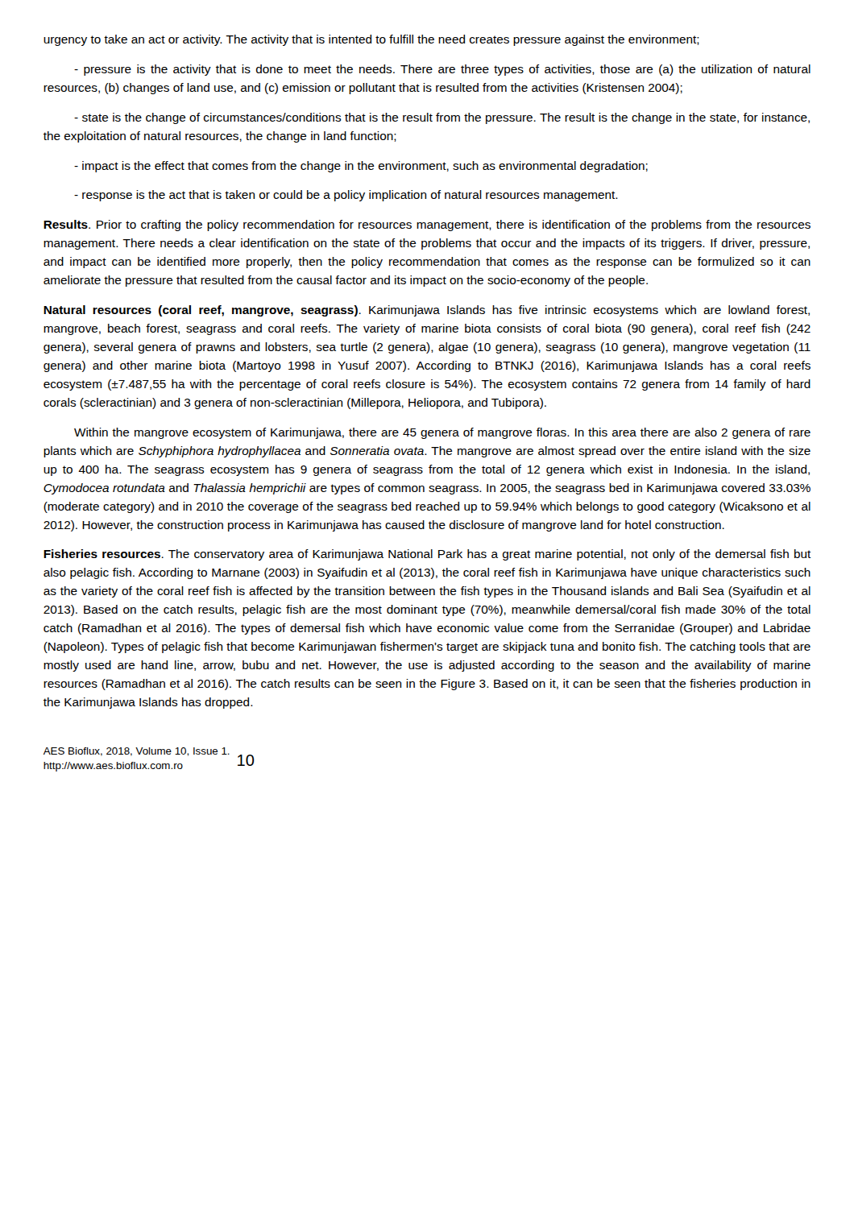urgency to take an act or activity. The activity that is intented to fulfill the need creates pressure against the environment;
- pressure is the activity that is done to meet the needs. There are three types of activities, those are (a) the utilization of natural resources, (b) changes of land use, and (c) emission or pollutant that is resulted from the activities (Kristensen 2004);
- state is the change of circumstances/conditions that is the result from the pressure. The result is the change in the state, for instance, the exploitation of natural resources, the change in land function;
- impact is the effect that comes from the change in the environment, such as environmental degradation;
- response is the act that is taken or could be a policy implication of natural resources management.
Results. Prior to crafting the policy recommendation for resources management, there is identification of the problems from the resources management. There needs a clear identification on the state of the problems that occur and the impacts of its triggers. If driver, pressure, and impact can be identified more properly, then the policy recommendation that comes as the response can be formulized so it can ameliorate the pressure that resulted from the causal factor and its impact on the socio-economy of the people.
Natural resources (coral reef, mangrove, seagrass). Karimunjawa Islands has five intrinsic ecosystems which are lowland forest, mangrove, beach forest, seagrass and coral reefs. The variety of marine biota consists of coral biota (90 genera), coral reef fish (242 genera), several genera of prawns and lobsters, sea turtle (2 genera), algae (10 genera), seagrass (10 genera), mangrove vegetation (11 genera) and other marine biota (Martoyo 1998 in Yusuf 2007). According to BTNKJ (2016), Karimunjawa Islands has a coral reefs ecosystem (±7.487,55 ha with the percentage of coral reefs closure is 54%). The ecosystem contains 72 genera from 14 family of hard corals (scleractinian) and 3 genera of non-scleractinian (Millepora, Heliopora, and Tubipora).
Within the mangrove ecosystem of Karimunjawa, there are 45 genera of mangrove floras. In this area there are also 2 genera of rare plants which are Schyphiphora hydrophyllacea and Sonneratia ovata. The mangrove are almost spread over the entire island with the size up to 400 ha. The seagrass ecosystem has 9 genera of seagrass from the total of 12 genera which exist in Indonesia. In the island, Cymodocea rotundata and Thalassia hemprichii are types of common seagrass. In 2005, the seagrass bed in Karimunjawa covered 33.03% (moderate category) and in 2010 the coverage of the seagrass bed reached up to 59.94% which belongs to good category (Wicaksono et al 2012). However, the construction process in Karimunjawa has caused the disclosure of mangrove land for hotel construction.
Fisheries resources. The conservatory area of Karimunjawa National Park has a great marine potential, not only of the demersal fish but also pelagic fish. According to Marnane (2003) in Syaifudin et al (2013), the coral reef fish in Karimunjawa have unique characteristics such as the variety of the coral reef fish is affected by the transition between the fish types in the Thousand islands and Bali Sea (Syaifudin et al 2013). Based on the catch results, pelagic fish are the most dominant type (70%), meanwhile demersal/coral fish made 30% of the total catch (Ramadhan et al 2016). The types of demersal fish which have economic value come from the Serranidae (Grouper) and Labridae (Napoleon). Types of pelagic fish that become Karimunjawan fishermen's target are skipjack tuna and bonito fish. The catching tools that are mostly used are hand line, arrow, bubu and net. However, the use is adjusted according to the season and the availability of marine resources (Ramadhan et al 2016). The catch results can be seen in the Figure 3. Based on it, it can be seen that the fisheries production in the Karimunjawa Islands has dropped.
AES Bioflux, 2018, Volume 10, Issue 1.
http://www.aes.bioflux.com.ro
10